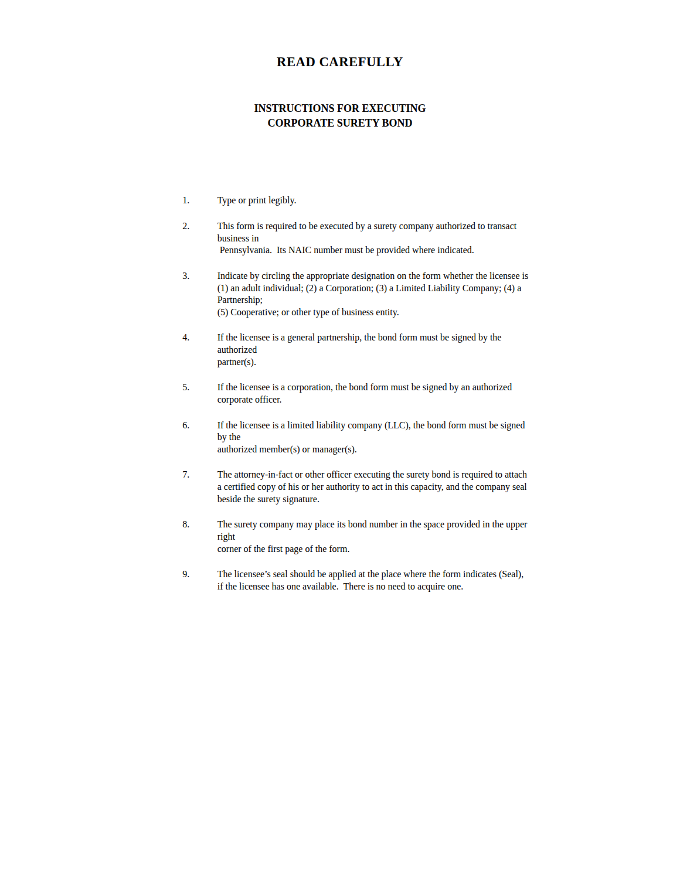READ CAREFULLY
INSTRUCTIONS FOR EXECUTING
CORPORATE SURETY BOND
1.
Type or print legibly.
2.
This form is required to be executed by a surety company authorized to transact business in
Pennsylvania. Its NAIC number must be provided where indicated.
3.
Indicate by circling the appropriate designation on the form whether the licensee is
(1) an adult individual; (2) a Corporation; (3) a Limited Liability Company; (4) a Partnership;
(5) Cooperative; or other type of business entity.
4.
If the licensee is a general partnership, the bond form must be signed by the authorized
partner(s).
5.
If the licensee is a corporation, the bond form must be signed by an authorized corporate officer.
6.
If the licensee is a limited liability company (LLC), the bond form must be signed by the
authorized member(s) or manager(s).
7.
The attorney-in-fact or other officer executing the surety bond is required to attach a certified copy of his or her authority to act in this capacity, and the company seal beside the surety signature.
8.
The surety company may place its bond number in the space provided in the upper right
corner of the first page of the form.
9.
The licensee’s seal should be applied at the place where the form indicates (Seal), if the licensee has one available. There is no need to acquire one.